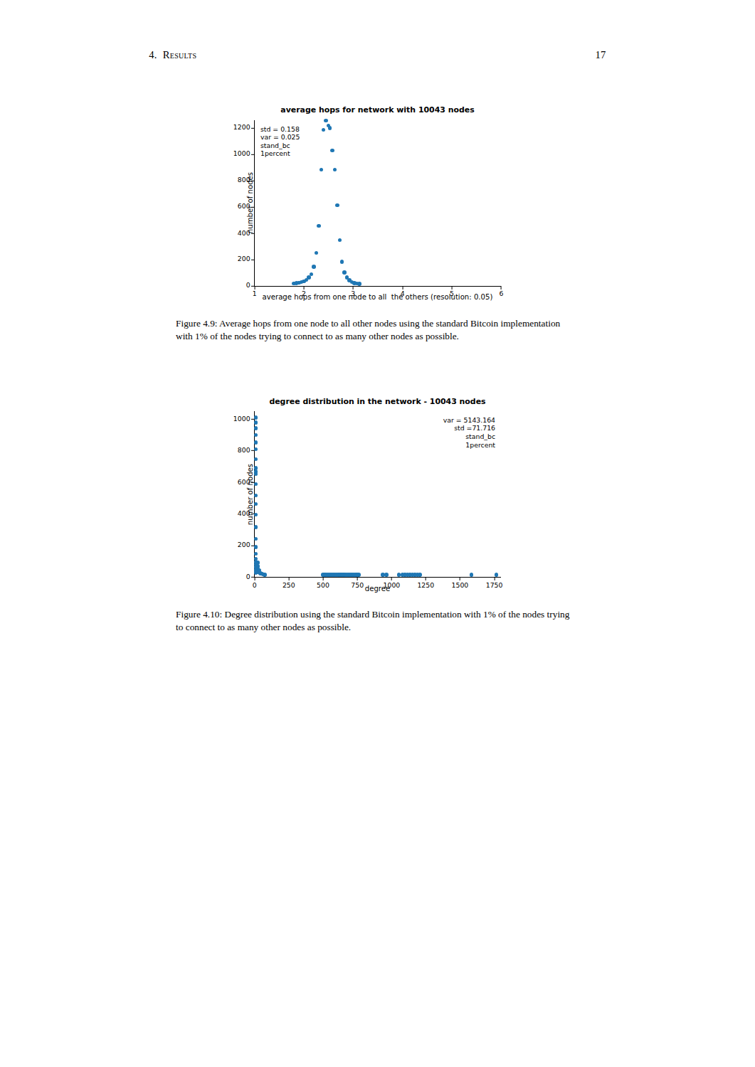4. Results
17
average hops for network with 10043 nodes
number of nodes
0
200
400
600
800
1000
1200
1
2
3
4
5
6
std = 0.158 var = 0.025 stand_bc 1percent
average hops from one node to all the others (resolution: 0.05)
Figure 4.9: Average hops from one node to all other nodes using the standard Bitcoin implementation with 1% of the nodes trying to connect to as many other nodes as possible.
degree distribution in the network - 10043 nodes
number of nodes
0
200
400
600
800
1000
0
250
500
750
1000
1250
1500
1750
var = 5143.164 std =71.716 stand_bc 1percent
degree
Figure 4.10: Degree distribution using the standard Bitcoin implementation with 1% of the nodes trying to connect to as many other nodes as possible.